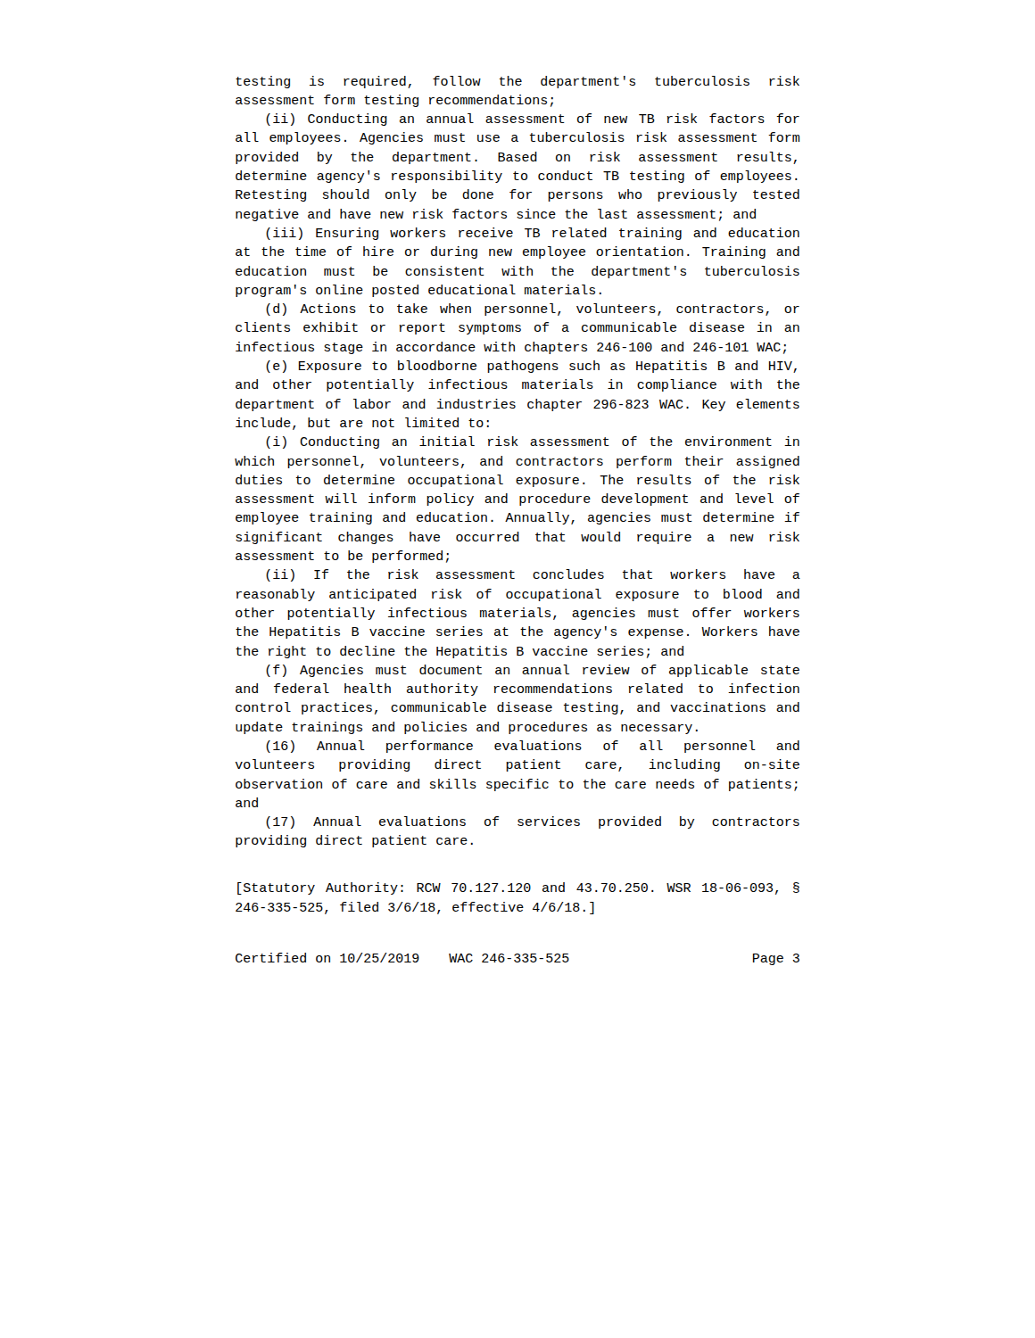testing is required, follow the department's tuberculosis risk assessment form testing recommendations;
(ii) Conducting an annual assessment of new TB risk factors for all employees. Agencies must use a tuberculosis risk assessment form provided by the department. Based on risk assessment results, determine agency's responsibility to conduct TB testing of employees. Retesting should only be done for persons who previously tested negative and have new risk factors since the last assessment; and
(iii) Ensuring workers receive TB related training and education at the time of hire or during new employee orientation. Training and education must be consistent with the department's tuberculosis program's online posted educational materials.
(d) Actions to take when personnel, volunteers, contractors, or clients exhibit or report symptoms of a communicable disease in an infectious stage in accordance with chapters 246-100 and 246-101 WAC;
(e) Exposure to bloodborne pathogens such as Hepatitis B and HIV, and other potentially infectious materials in compliance with the department of labor and industries chapter 296-823 WAC. Key elements include, but are not limited to:
(i) Conducting an initial risk assessment of the environment in which personnel, volunteers, and contractors perform their assigned duties to determine occupational exposure. The results of the risk assessment will inform policy and procedure development and level of employee training and education. Annually, agencies must determine if significant changes have occurred that would require a new risk assessment to be performed;
(ii) If the risk assessment concludes that workers have a reasonably anticipated risk of occupational exposure to blood and other potentially infectious materials, agencies must offer workers the Hepatitis B vaccine series at the agency's expense. Workers have the right to decline the Hepatitis B vaccine series; and
(f) Agencies must document an annual review of applicable state and federal health authority recommendations related to infection control practices, communicable disease testing, and vaccinations and update trainings and policies and procedures as necessary.
(16) Annual performance evaluations of all personnel and volunteers providing direct patient care, including on-site observation of care and skills specific to the care needs of patients; and
(17) Annual evaluations of services provided by contractors providing direct patient care.
[Statutory Authority: RCW 70.127.120 and 43.70.250. WSR 18-06-093, § 246-335-525, filed 3/6/18, effective 4/6/18.]
Certified on 10/25/2019 WAC 246-335-525 Page 3